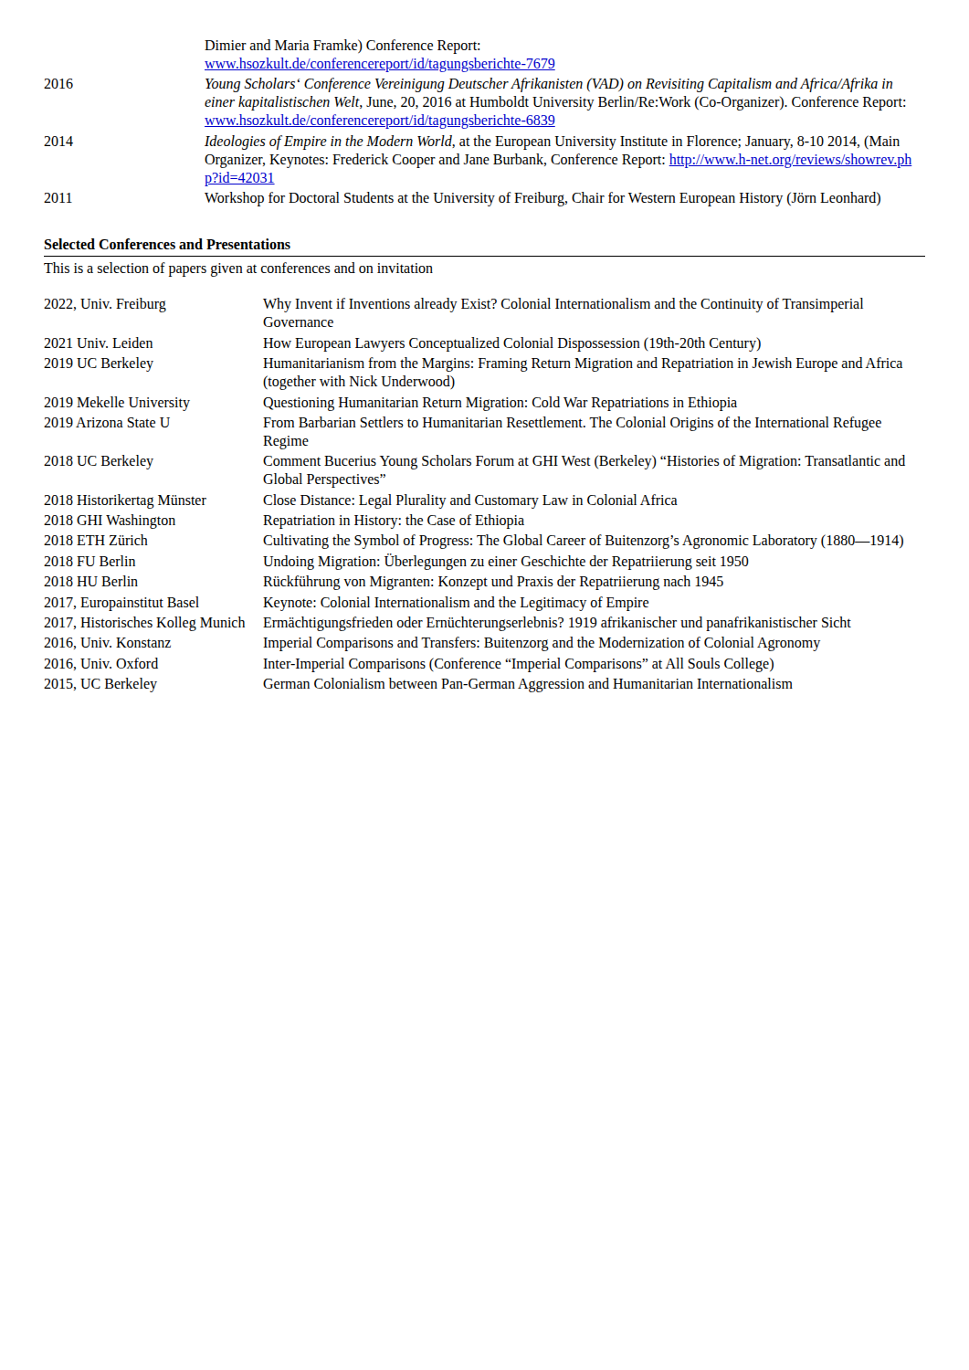| | Dimier and Maria Framke) Conference Report: www.hsozkult.de/conferencereport/id/tagungsberichte-7679 |
| 2016 | Young Scholars‘ Conference Vereinigung Deutscher Afrikanisten (VAD) on Revisiting Capitalism and Africa/Afrika in einer kapitalistischen Welt , June, 20, 2016 at Humboldt University Berlin/Re:Work (Co-Organizer). Conference Report: www.hsozkult.de/conferencereport/id/tagungsberichte-6839 |
| 2014 | Ideologies of Empire in the Modern World , at the European University Institute in Florence; January, 8-10 2014, (Main Organizer, Keynotes: Frederick Cooper and Jane Burbank, Conference Report: http://www.h-net.org/reviews/showrev.php?id=42031 |
| 2011 | Workshop for Doctoral Students at the University of Freiburg, Chair for Western European History (Jörn Leonhard) |
Selected Conferences and Presentations
This is a selection of papers given at conferences and on invitation
| 2022, Univ. Freiburg | Why Invent if Inventions already Exist? Colonial Internationalism and the Continuity of Transimperial Governance |
| 2021 Univ. Leiden | How European Lawyers Conceptualized Colonial Dispossession (19th-20th Century) |
| 2019 UC Berkeley | Humanitarianism from the Margins: Framing Return Migration and Repatriation in Jewish Europe and Africa (together with Nick Underwood) |
| 2019 Mekelle University | Questioning Humanitarian Return Migration: Cold War Repatriations in Ethiopia |
| 2019 Arizona State U | From Barbarian Settlers to Humanitarian Resettlement. The Colonial Origins of the International Refugee Regime |
| 2018 UC Berkeley | Comment Bucerius Young Scholars Forum at GHI West (Berkeley) “Histories of Migration: Transatlantic and Global Perspectives” |
| 2018 Historikertag Münster | Close Distance: Legal Plurality and Customary Law in Colonial Africa |
| 2018 GHI Washington | Repatriation in History: the Case of Ethiopia |
| 2018 ETH Zürich | Cultivating the Symbol of Progress: The Global Career of Buitenzorg’s Agronomic Laboratory (1880—1914) |
| 2018 FU Berlin | Undoing Migration: Überlegungen zu einer Geschichte der Repatriierung seit 1950 |
| 2018 HU Berlin | Rückführung von Migranten: Konzept und Praxis der Repatriierung nach 1945 |
| 2017, Europainstitut Basel | Keynote: Colonial Internationalism and the Legitimacy of Empire |
| 2017, Historisches Kolleg Munich | Ermächtigungsfrieden oder Ernüchterungserlebnis? 1919 afrikanischer und panafrikanistischer Sicht |
| 2016, Univ. Konstanz | Imperial Comparisons and Transfers: Buitenzorg and the Modernization of Colonial Agronomy |
| 2016, Univ. Oxford | Inter-Imperial Comparisons (Conference “Imperial Comparisons” at All Souls College) |
| 2015, UC Berkeley | German Colonialism between Pan-German Aggression and Humanitarian Internationalism |